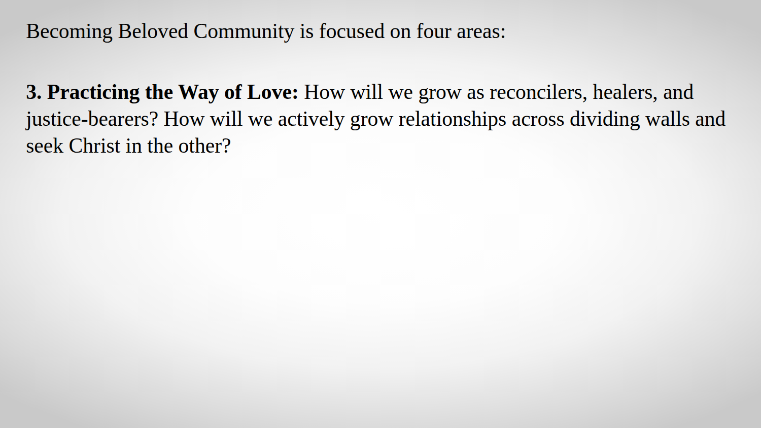Becoming Beloved Community is focused on four areas:
3. Practicing the Way of Love: How will we grow as reconcilers, healers, and justice-bearers? How will we actively grow relationships across dividing walls and seek Christ in the other?